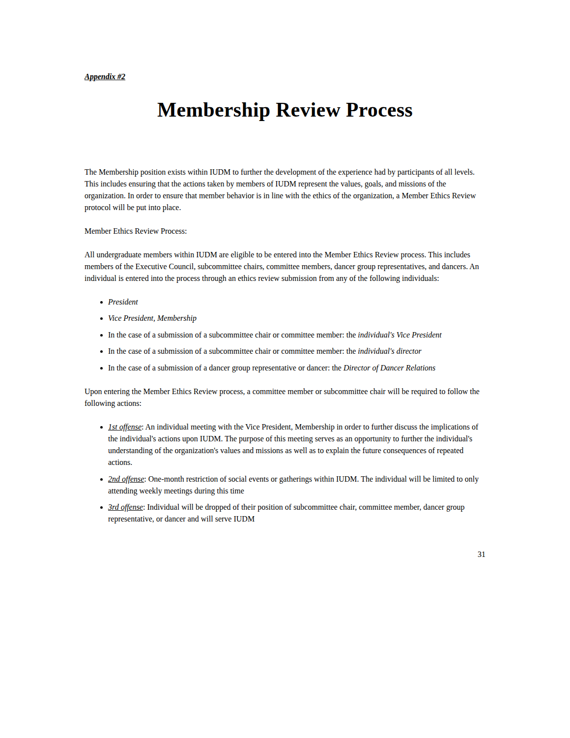Appendix #2
Membership Review Process
The Membership position exists within IUDM to further the development of the experience had by participants of all levels. This includes ensuring that the actions taken by members of IUDM represent the values, goals, and missions of the organization. In order to ensure that member behavior is in line with the ethics of the organization, a Member Ethics Review protocol will be put into place.
Member Ethics Review Process:
All undergraduate members within IUDM are eligible to be entered into the Member Ethics Review process. This includes members of the Executive Council, subcommittee chairs, committee members, dancer group representatives, and dancers. An individual is entered into the process through an ethics review submission from any of the following individuals:
President
Vice President, Membership
In the case of a submission of a subcommittee chair or committee member: the individual's Vice President
In the case of a submission of a subcommittee chair or committee member: the individual's director
In the case of a submission of a dancer group representative or dancer: the Director of Dancer Relations
Upon entering the Member Ethics Review process, a committee member or subcommittee chair will be required to follow the following actions:
1st offense: An individual meeting with the Vice President, Membership in order to further discuss the implications of the individual's actions upon IUDM. The purpose of this meeting serves as an opportunity to further the individual's understanding of the organization's values and missions as well as to explain the future consequences of repeated actions.
2nd offense: One-month restriction of social events or gatherings within IUDM. The individual will be limited to only attending weekly meetings during this time
3rd offense: Individual will be dropped of their position of subcommittee chair, committee member, dancer group representative, or dancer and will serve IUDM
31